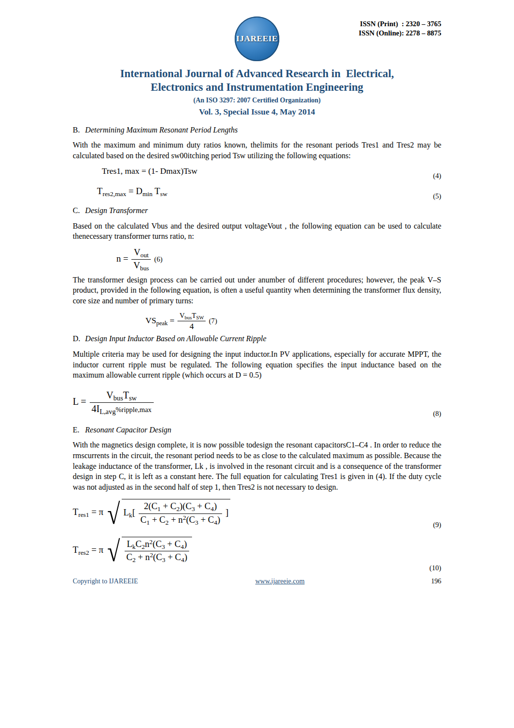ISSN (Print) : 2320 – 3765
ISSN (Online): 2278 – 8875
International Journal of Advanced Research in Electrical, Electronics and Instrumentation Engineering
(An ISO 3297: 2007 Certified Organization)
Vol. 3, Special Issue 4, May 2014
B. Determining Maximum Resonant Period Lengths
With the maximum and minimum duty ratios known, thelimits for the resonant periods Tres1 and Tres2 may be calculated based on the desired sw00itching period Tsw utilizing the following equations:
Tres1, max = (1- Dmax)Tsw
(4)
Tres2,max = Dmin Tsw
(5)
C. Design Transformer
Based on the calculated Vbus and the desired output voltageVout , the following equation can be used to calculate thenecessary transformer turns ratio, n:
n = Vout Vbus (6)
The transformer design process can be carried out under anumber of different procedures; however, the peak V–S product, provided in the following equation, is often a useful quantity when determining the transformer flux density, core size and number of primary turns:
VSpeak = VbusTSW 4 (7)
D. Design Input Inductor Based on Allowable Current Ripple
Multiple criteria may be used for designing the input inductor.In PV applications, especially for accurate MPPT, the inductor current ripple must be regulated. The following equation specifies the input inductance based on the maximum allowable current ripple (which occurs at D = 0.5)
L = VbusTsw 4IL,avg%ripple,max
(8)
E. Resonant Capacitor Design
With the magnetics design complete, it is now possible todesign the resonant capacitorsC1–C4 . In order to reduce the rmscurrents in the circuit, the resonant period needs to be as close to the calculated maximum as possible. Because the leakage inductance of the transformer, Lk , is involved in the resonant circuit and is a consequence of the transformer design in step C, it is left as a constant here. The full equation for calculating Tres1 is given in (4). If the duty cycle was not adjusted as in the second half of step 1, then Tres2 is not necessary to design.
Tres1 = π √ Lk[ 2(C1 + C2)(C3 + C4) C1 + C2 + n2(C3 + C4) ]
(9)
Tres2 = π √ LkC2n2(C3 + C4) C2 + n2(C3 + C4)
(10)
Copyright to IJAREEIE www.ijareeie.com 196